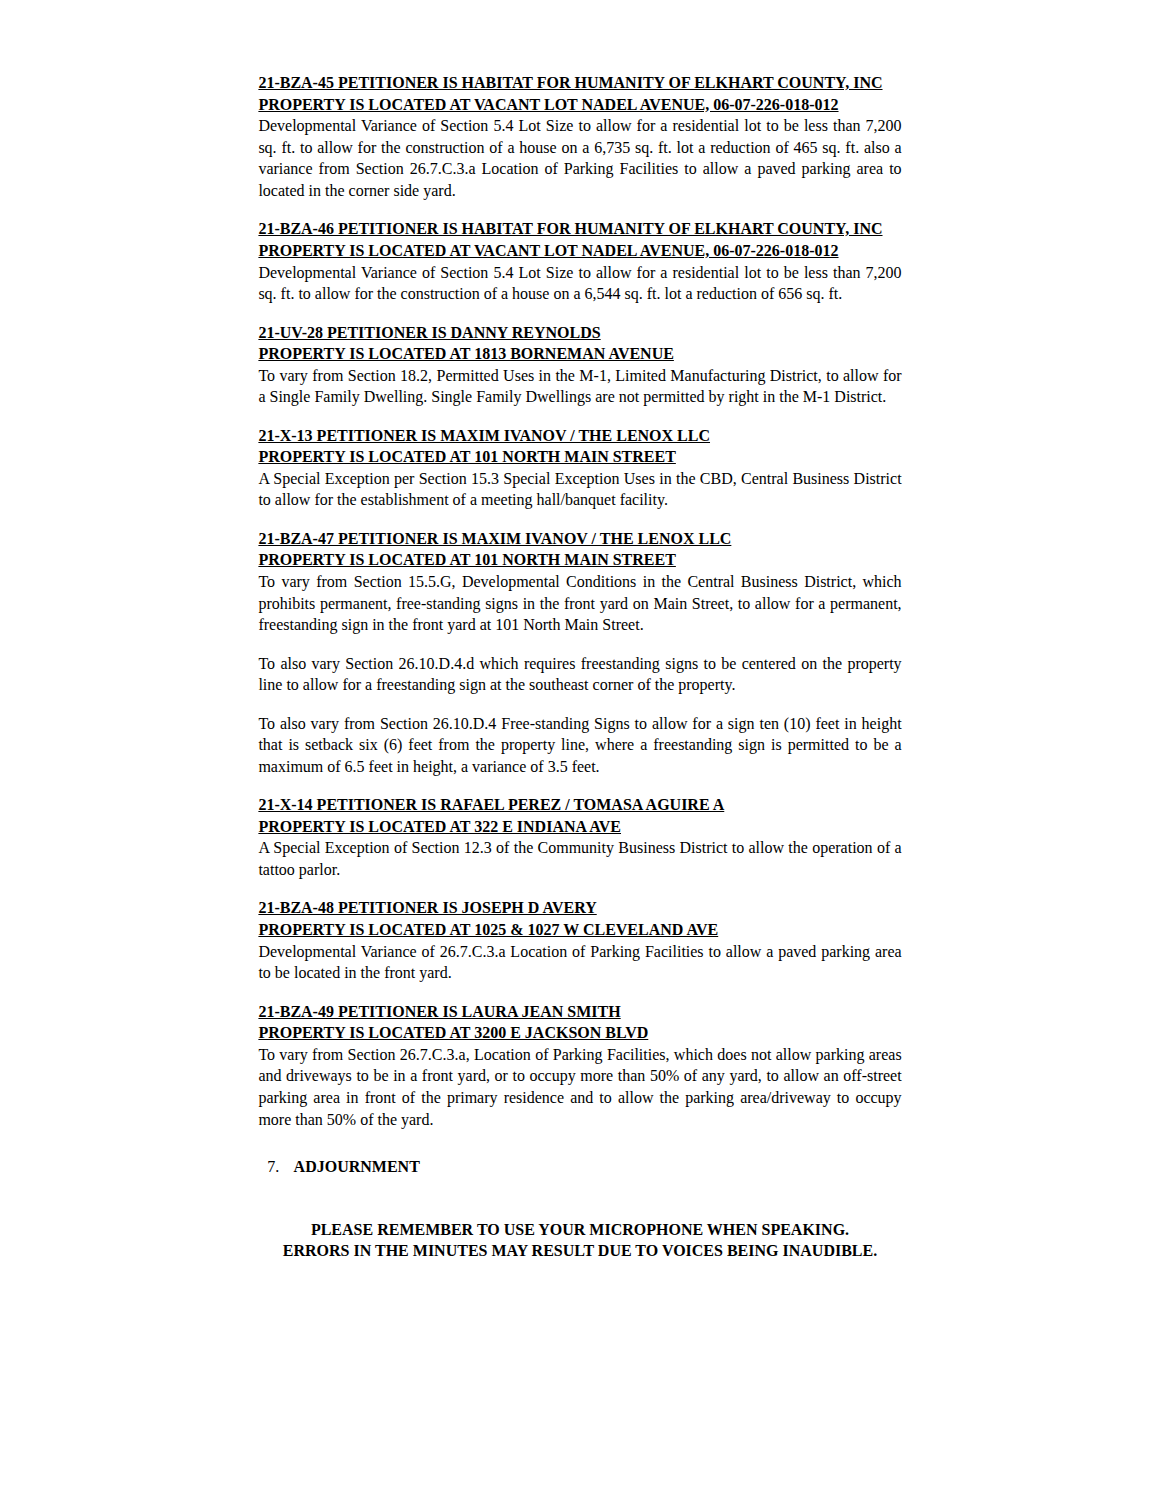21-BZA-45 PETITIONER IS HABITAT FOR HUMANITY OF ELKHART COUNTY, INC
PROPERTY IS LOCATED AT VACANT LOT NADEL AVENUE, 06-07-226-018-012
Developmental Variance of Section 5.4 Lot Size to allow for a residential lot to be less than 7,200 sq. ft. to allow for the construction of a house on a 6,735 sq. ft. lot a reduction of 465 sq. ft. also a variance from Section 26.7.C.3.a Location of Parking Facilities to allow a paved parking area to located in the corner side yard.
21-BZA-46 PETITIONER IS HABITAT FOR HUMANITY OF ELKHART COUNTY, INC
PROPERTY IS LOCATED AT VACANT LOT NADEL AVENUE, 06-07-226-018-012
Developmental Variance of Section 5.4 Lot Size to allow for a residential lot to be less than 7,200 sq. ft. to allow for the construction of a house on a 6,544 sq. ft. lot a reduction of 656 sq. ft.
21-UV-28 PETITIONER IS DANNY REYNOLDS
PROPERTY IS LOCATED AT 1813 BORNEMAN AVENUE
To vary from Section 18.2, Permitted Uses in the M-1, Limited Manufacturing District, to allow for a Single Family Dwelling. Single Family Dwellings are not permitted by right in the M-1 District.
21-X-13 PETITIONER IS MAXIM IVANOV / THE LENOX LLC
PROPERTY IS LOCATED AT 101 NORTH MAIN STREET
A Special Exception per Section 15.3 Special Exception Uses in the CBD, Central Business District to allow for the establishment of a meeting hall/banquet facility.
21-BZA-47 PETITIONER IS MAXIM IVANOV / THE LENOX LLC
PROPERTY IS LOCATED AT 101 NORTH MAIN STREET
To vary from Section 15.5.G, Developmental Conditions in the Central Business District, which prohibits permanent, free-standing signs in the front yard on Main Street, to allow for a permanent, freestanding sign in the front yard at 101 North Main Street.
To also vary Section 26.10.D.4.d which requires freestanding signs to be centered on the property line to allow for a freestanding sign at the southeast corner of the property.
To also vary from Section 26.10.D.4 Free-standing Signs to allow for a sign ten (10) feet in height that is setback six (6) feet from the property line, where a freestanding sign is permitted to be a maximum of 6.5 feet in height, a variance of 3.5 feet.
21-X-14 PETITIONER IS RAFAEL PEREZ / TOMASA AGUIRE A
PROPERTY IS LOCATED AT 322 E INDIANA AVE
A Special Exception of Section 12.3 of the Community Business District to allow the operation of a tattoo parlor.
21-BZA-48 PETITIONER IS JOSEPH D AVERY
PROPERTY IS LOCATED AT 1025 & 1027 W CLEVELAND AVE
Developmental Variance of 26.7.C.3.a Location of Parking Facilities to allow a paved parking area to be located in the front yard.
21-BZA-49 PETITIONER IS LAURA JEAN SMITH
PROPERTY IS LOCATED AT 3200 E JACKSON BLVD
To vary from Section 26.7.C.3.a, Location of Parking Facilities, which does not allow parking areas and driveways to be in a front yard, or to occupy more than 50% of any yard, to allow an off-street parking area in front of the primary residence and to allow the parking area/driveway to occupy more than 50% of the yard.
7.
ADJOURNMENT
PLEASE REMEMBER TO USE YOUR MICROPHONE WHEN SPEAKING.
ERRORS IN THE MINUTES MAY RESULT DUE TO VOICES BEING INAUDIBLE.